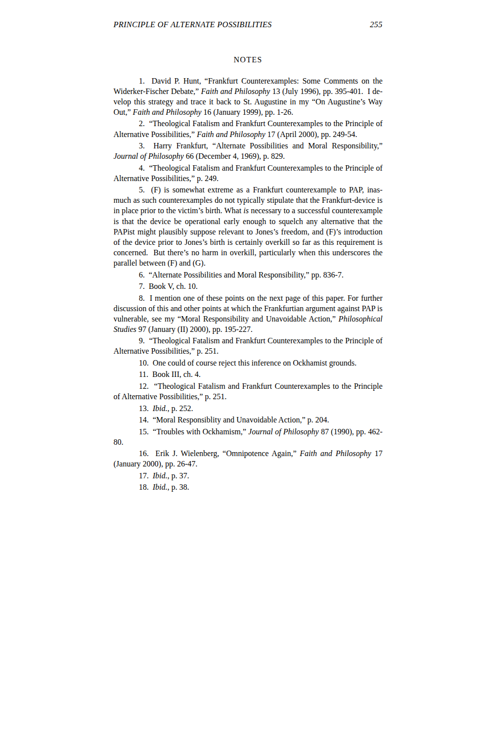Principle of Alternate Possibilities 255
NOTES
1. David P. Hunt, “Frankfurt Counterexamples: Some Comments on the Widerker-Fischer Debate,” Faith and Philosophy 13 (July 1996), pp. 395-401. I develop this strategy and trace it back to St. Augustine in my “On Augustine’s Way Out,” Faith and Philosophy 16 (January 1999), pp. 1-26.
2. “Theological Fatalism and Frankfurt Counterexamples to the Principle of Alternative Possibilities,” Faith and Philosophy 17 (April 2000), pp. 249-54.
3. Harry Frankfurt, “Alternate Possibilities and Moral Responsibility,” Journal of Philosophy 66 (December 4, 1969), p. 829.
4. “Theological Fatalism and Frankfurt Counterexamples to the Principle of Alternative Possibilities,” p. 249.
5. (F) is somewhat extreme as a Frankfurt counterexample to PAP, inasmuch as such counterexamples do not typically stipulate that the Frankfurt-device is in place prior to the victim’s birth. What is necessary to a successful counterexample is that the device be operational early enough to squelch any alternative that the PAPist might plausibly suppose relevant to Jones’s freedom, and (F)’s introduction of the device prior to Jones’s birth is certainly overkill so far as this requirement is concerned. But there’s no harm in overkill, particularly when this underscores the parallel between (F) and (G).
6. “Alternate Possibilities and Moral Responsibility,” pp. 836-7.
7. Book V, ch. 10.
8. I mention one of these points on the next page of this paper. For further discussion of this and other points at which the Frankfurtian argument against PAP is vulnerable, see my “Moral Responsibility and Unavoidable Action,” Philosophical Studies 97 (January (II) 2000), pp. 195-227.
9. “Theological Fatalism and Frankfurt Counterexamples to the Principle of Alternative Possibilities,” p. 251.
10. One could of course reject this inference on Ockhamist grounds.
11. Book III, ch. 4.
12. “Theological Fatalism and Frankfurt Counterexamples to the Principle of Alternative Possibilities,” p. 251.
13. Ibid., p. 252.
14. “Moral Responsiblity and Unavoidable Action,” p. 204.
15. “Troubles with Ockhamism,” Journal of Philosophy 87 (1990), pp. 462-80.
16. Erik J. Wielenberg, “Omnipotence Again,” Faith and Philosophy 17 (January 2000), pp. 26-47.
17. Ibid., p. 37.
18. Ibid., p. 38.